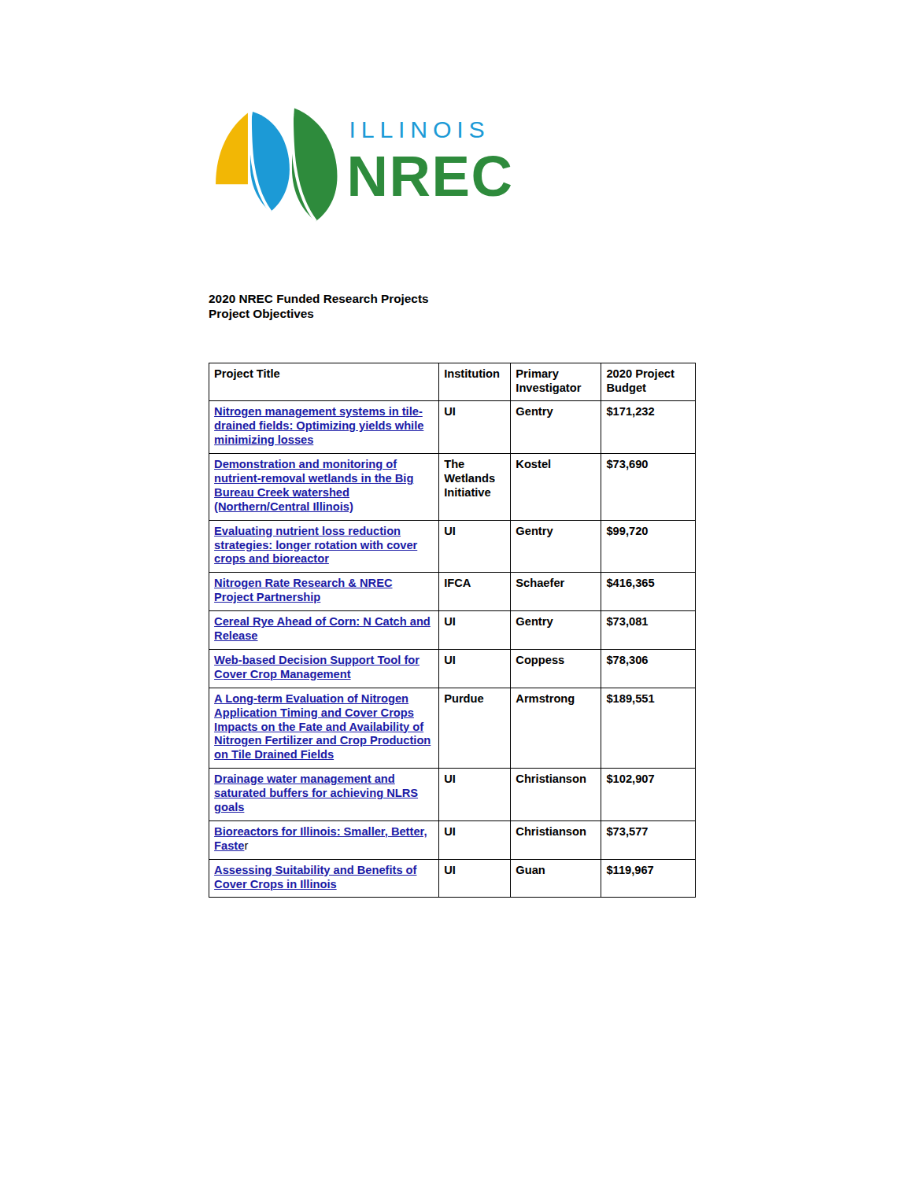ILLINOIS NREC
2020 NREC Funded Research Projects
Project Objectives
| Project Title | Institution | Primary Investigator | 2020 Project Budget |
| --- | --- | --- | --- |
| Nitrogen management systems in tile-drained fields: Optimizing yields while minimizing losses | UI | Gentry | $171,232 |
| Demonstration and monitoring of nutrient-removal wetlands in the Big Bureau Creek watershed (Northern/Central Illinois) | The Wetlands Initiative | Kostel | $73,690 |
| Evaluating nutrient loss reduction strategies: longer rotation with cover crops and bioreactor | UI | Gentry | $99,720 |
| Nitrogen Rate Research & NREC Project Partnership | IFCA | Schaefer | $416,365 |
| Cereal Rye Ahead of Corn: N Catch and Release | UI | Gentry | $73,081 |
| Web-based Decision Support Tool for Cover Crop Management | UI | Coppess | $78,306 |
| A Long-term Evaluation of Nitrogen Application Timing and Cover Crops Impacts on the Fate and Availability of Nitrogen Fertilizer and Crop Production on Tile Drained Fields | Purdue | Armstrong | $189,551 |
| Drainage water management and saturated buffers for achieving NLRS goals | UI | Christianson | $102,907 |
| Bioreactors for Illinois: Smaller, Better, Faste r | UI | Christianson | $73,577 |
| Assessing Suitability and Benefits of Cover Crops in Illinois | UI | Guan | $119,967 |